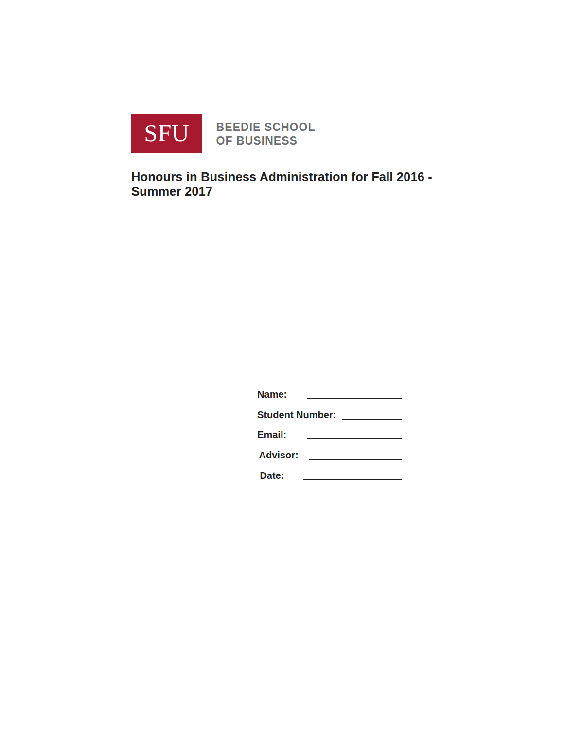SFU
BEEDIE SCHOOL
OF BUSINESS
Honours in Business Administration for Fall 2016 - Summer 2017
Name:
Student Number:
Email:
Advisor:
Date: